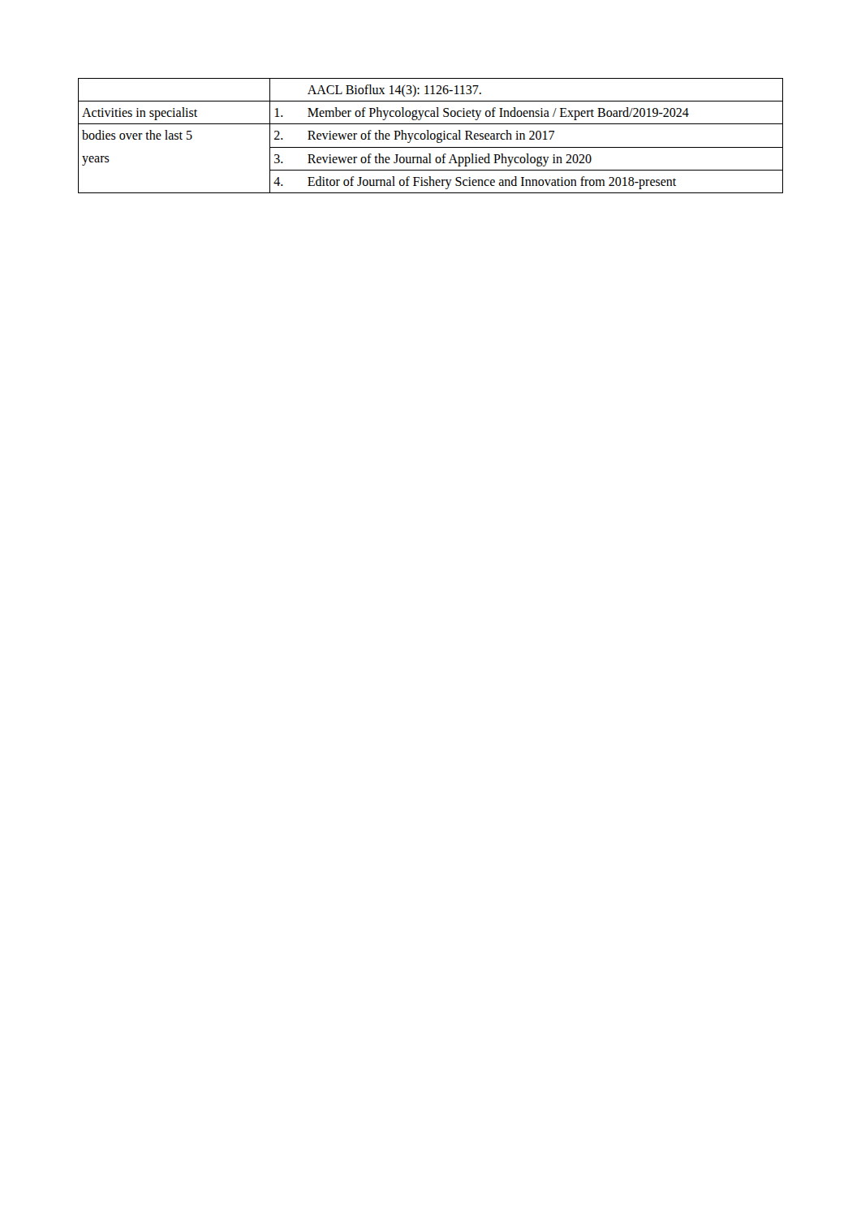| | | AACL Bioflux 14(3): 1126-1137. |
| Activities in specialist | 1. | Member of Phycologycal Society of Indoensia / Expert Board/2019-2024 |
| bodies over the last 5 | 2. | Reviewer of the Phycological Research in 2017 |
| years | 3. | Reviewer of the Journal of Applied Phycology in 2020 |
| | 4. | Editor of Journal of Fishery Science and Innovation from 2018-present |